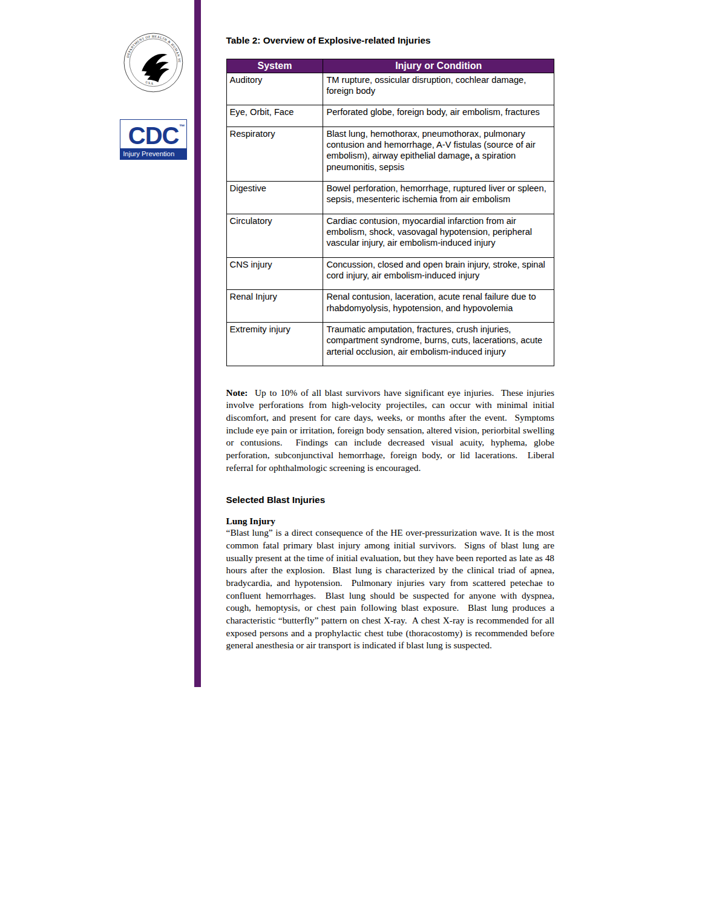DEPARTMENT OF HEALTH & HUMAN SERVICES USA
CDC™
Injury Prevention
Table 2: Overview of Explosive-related Injuries
| System | Injury or Condition |
| --- | --- |
| Auditory | TM rupture, ossicular disruption, cochlear damage, foreign body |
| Eye, Orbit, Face | Perforated globe, foreign body, air embolism, fractures |
| Respiratory | Blast lung, hemothorax, pneumothorax, pulmonary contusion and hemorrhage, A-V fistulas (source of air embolism), airway epithelial damage , a spiration pneumonitis, sepsis |
| Digestive | Bowel perforation, hemorrhage, ruptured liver or spleen, sepsis, mesenteric ischemia from air embolism |
| Circulatory | Cardiac contusion, myocardial infarction from air embolism, shock, vasovagal hypotension, peripheral vascular injury, air embolism-induced injury |
| CNS injury | Concussion, closed and open brain injury, stroke, spinal cord injury, air embolism-induced injury |
| Renal Injury | Renal contusion, laceration, acute renal failure due to rhabdomyolysis, hypotension, and hypovolemia |
| Extremity injury | Traumatic amputation, fractures, crush injuries, compartment syndrome, burns, cuts, lacerations, acute arterial occlusion, air embolism-induced injury |
Note: Up to 10% of all blast survivors have significant eye injuries. These injuries involve perforations from high-velocity projectiles, can occur with minimal initial discomfort, and present for care days, weeks, or months after the event. Symptoms include eye pain or irritation, foreign body sensation, altered vision, periorbital swelling or contusions. Findings can include decreased visual acuity, hyphema, globe perforation, subconjunctival hemorrhage, foreign body, or lid lacerations. Liberal referral for ophthalmologic screening is encouraged.
Selected Blast Injuries
Lung Injury
“Blast lung” is a direct consequence of the HE over-pressurization wave. It is the most common fatal primary blast injury among initial survivors. Signs of blast lung are usually present at the time of initial evaluation, but they have been reported as late as 48 hours after the explosion. Blast lung is characterized by the clinical triad of apnea, bradycardia, and hypotension. Pulmonary injuries vary from scattered petechae to confluent hemorrhages. Blast lung should be suspected for anyone with dyspnea, cough, hemoptysis, or chest pain following blast exposure. Blast lung produces a characteristic “butterfly” pattern on chest X-ray. A chest X-ray is recommended for all exposed persons and a prophylactic chest tube (thoracostomy) is recommended before general anesthesia or air transport is indicated if blast lung is suspected.